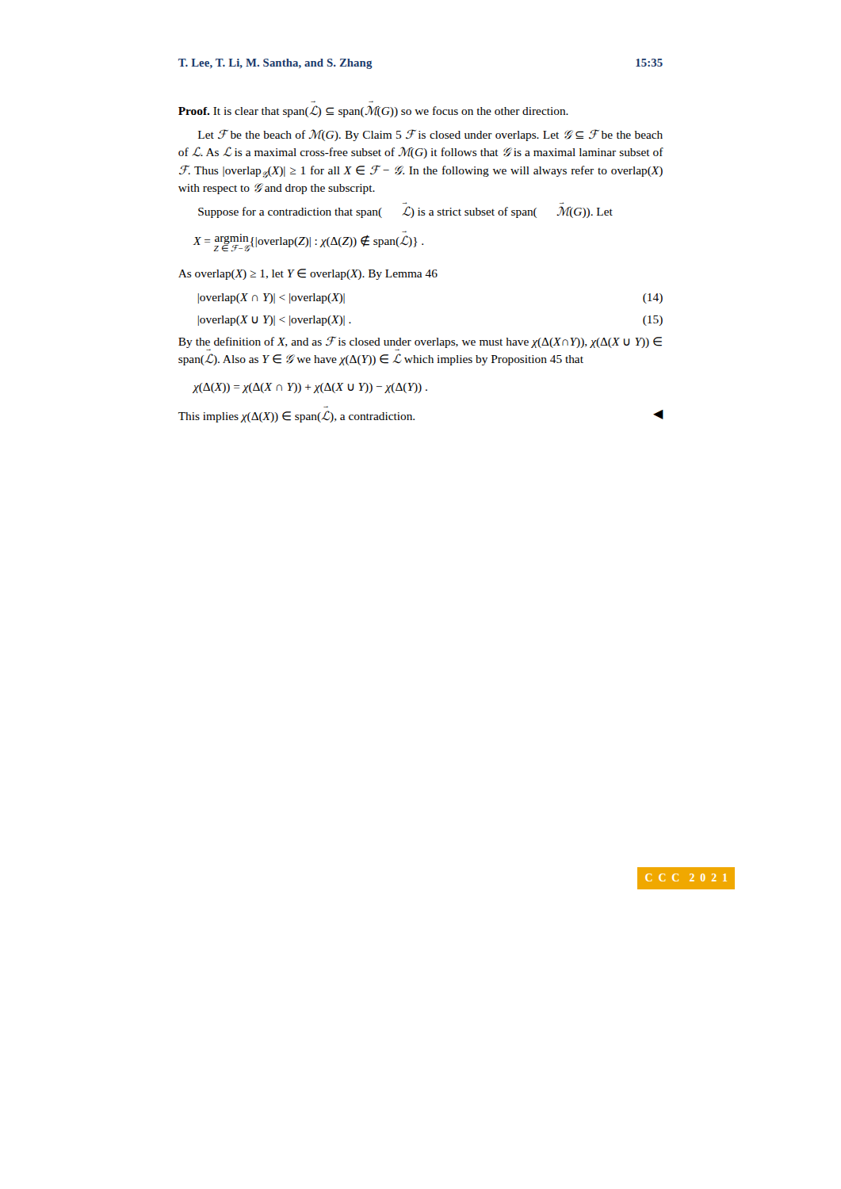T. Lee, T. Li, M. Santha, and S. Zhang 15:35
Proof. It is clear that span(ℒ) ⊆ span(ℳ(G)) so we focus on the other direction.
Let ℱ be the beach of ℳ(G). By Claim 5 ℱ is closed under overlaps. Let 𝒢 ⊆ ℱ be the beach of ℒ. As ℒ is a maximal cross-free subset of ℳ(G) it follows that 𝒢 is a maximal laminar subset of ℱ. Thus |overlap𝒢(X)| ≥ 1 for all X ∈ ℱ − 𝒢. In the following we will always refer to overlap(X) with respect to 𝒢 and drop the subscript.
Suppose for a contradiction that span(ℒ) is a strict subset of span(ℳ(G)). Let
X = argmin Z ∈ ℱ−𝒢{|overlap(Z)| : χ(Δ(Z)) ∉ span(ℒ)} .
As overlap(X) ≥ 1, let Y ∈ overlap(X). By Lemma 46
|overlap(X ∩ Y)| < |overlap(X)| (14)
|overlap(X ∪ Y)| < |overlap(X)| . (15)
By the definition of X, and as ℱ is closed under overlaps, we must have χ(Δ(X∩Y)), χ(Δ(X ∪ Y)) ∈ span(ℒ). Also as Y ∈ 𝒢 we have χ(Δ(Y)) ∈ ℒ which implies by Proposition 45 that
χ(Δ(X)) = χ(Δ(X ∩ Y)) + χ(Δ(X ∪ Y)) − χ(Δ(Y)) .
This implies χ(Δ(X)) ∈ span(ℒ), a contradiction. ◀
C C C 2 0 2 1